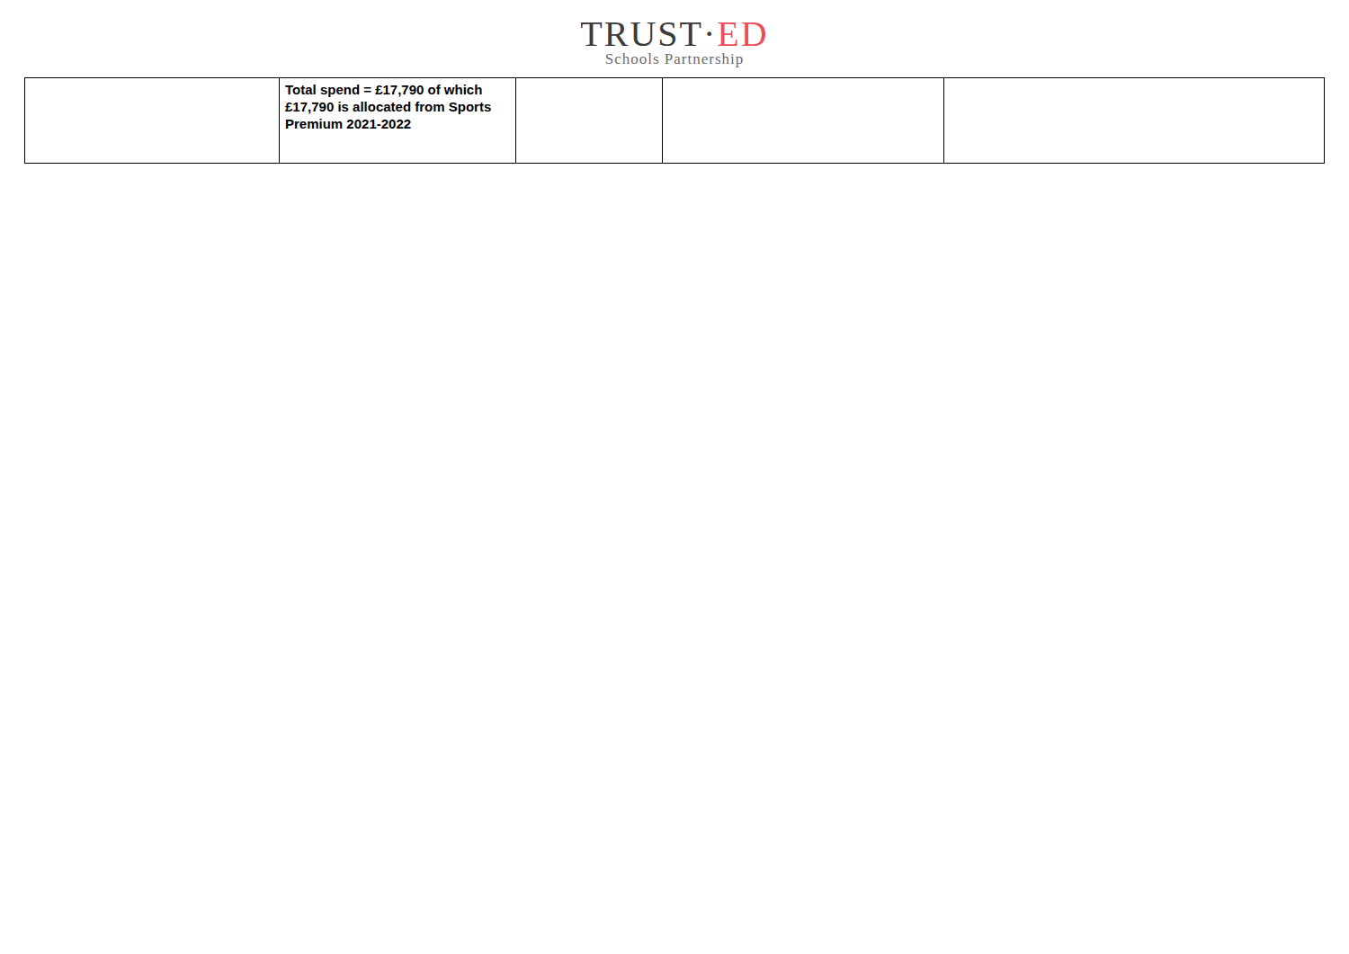TRUST·ED
Schools Partnership
| | Total spend = £17,790 of which £17,790 is allocated from Sports Premium 2021-2022 | | | |